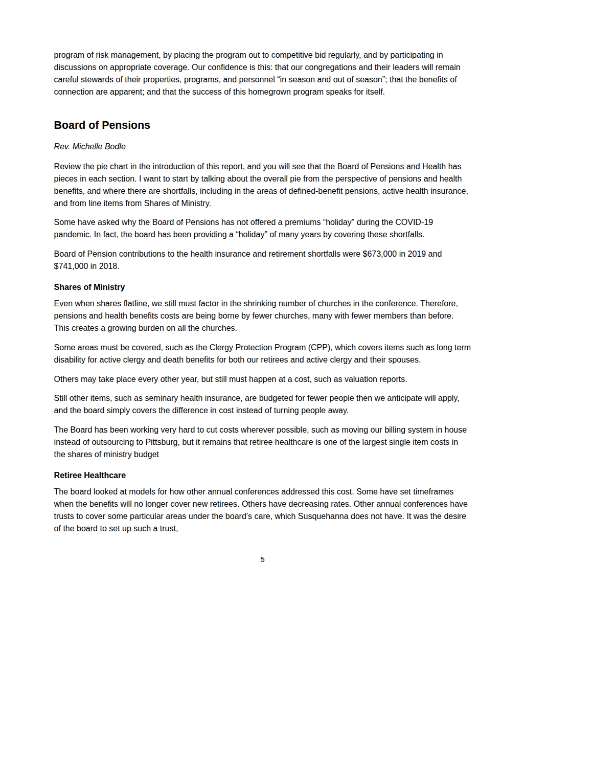program of risk management, by placing the program out to competitive bid regularly, and by participating in discussions on appropriate coverage. Our confidence is this: that our congregations and their leaders will remain careful stewards of their properties, programs, and personnel “in season and out of season”; that the benefits of connection are apparent; and that the success of this homegrown program speaks for itself.
Board of Pensions
Rev. Michelle Bodle
Review the pie chart in the introduction of this report, and you will see that the Board of Pensions and Health has pieces in each section. I want to start by talking about the overall pie from the perspective of pensions and health benefits, and where there are shortfalls, including in the areas of defined-benefit pensions, active health insurance, and from line items from Shares of Ministry.
Some have asked why the Board of Pensions has not offered a premiums “holiday” during the COVID-19 pandemic. In fact, the board has been providing a “holiday” of many years by covering these shortfalls.
Board of Pension contributions to the health insurance and retirement shortfalls were $673,000 in 2019 and $741,000 in 2018.
Shares of Ministry
Even when shares flatline, we still must factor in the shrinking number of churches in the conference. Therefore, pensions and health benefits costs are being borne by fewer churches, many with fewer members than before. This creates a growing burden on all the churches.
Some areas must be covered, such as the Clergy Protection Program (CPP), which covers items such as long term disability for active clergy and death benefits for both our retirees and active clergy and their spouses.
Others may take place every other year, but still must happen at a cost, such as valuation reports.
Still other items, such as seminary health insurance, are budgeted for fewer people then we anticipate will apply, and the board simply covers the difference in cost instead of turning people away.
The Board has been working very hard to cut costs wherever possible, such as moving our billing system in house instead of outsourcing to Pittsburg, but it remains that retiree healthcare is one of the largest single item costs in the shares of ministry budget
Retiree Healthcare
The board looked at models for how other annual conferences addressed this cost. Some have set timeframes when the benefits will no longer cover new retirees. Others have decreasing rates. Other annual conferences have trusts to cover some particular areas under the board’s care, which Susquehanna does not have. It was the desire of the board to set up such a trust,
5